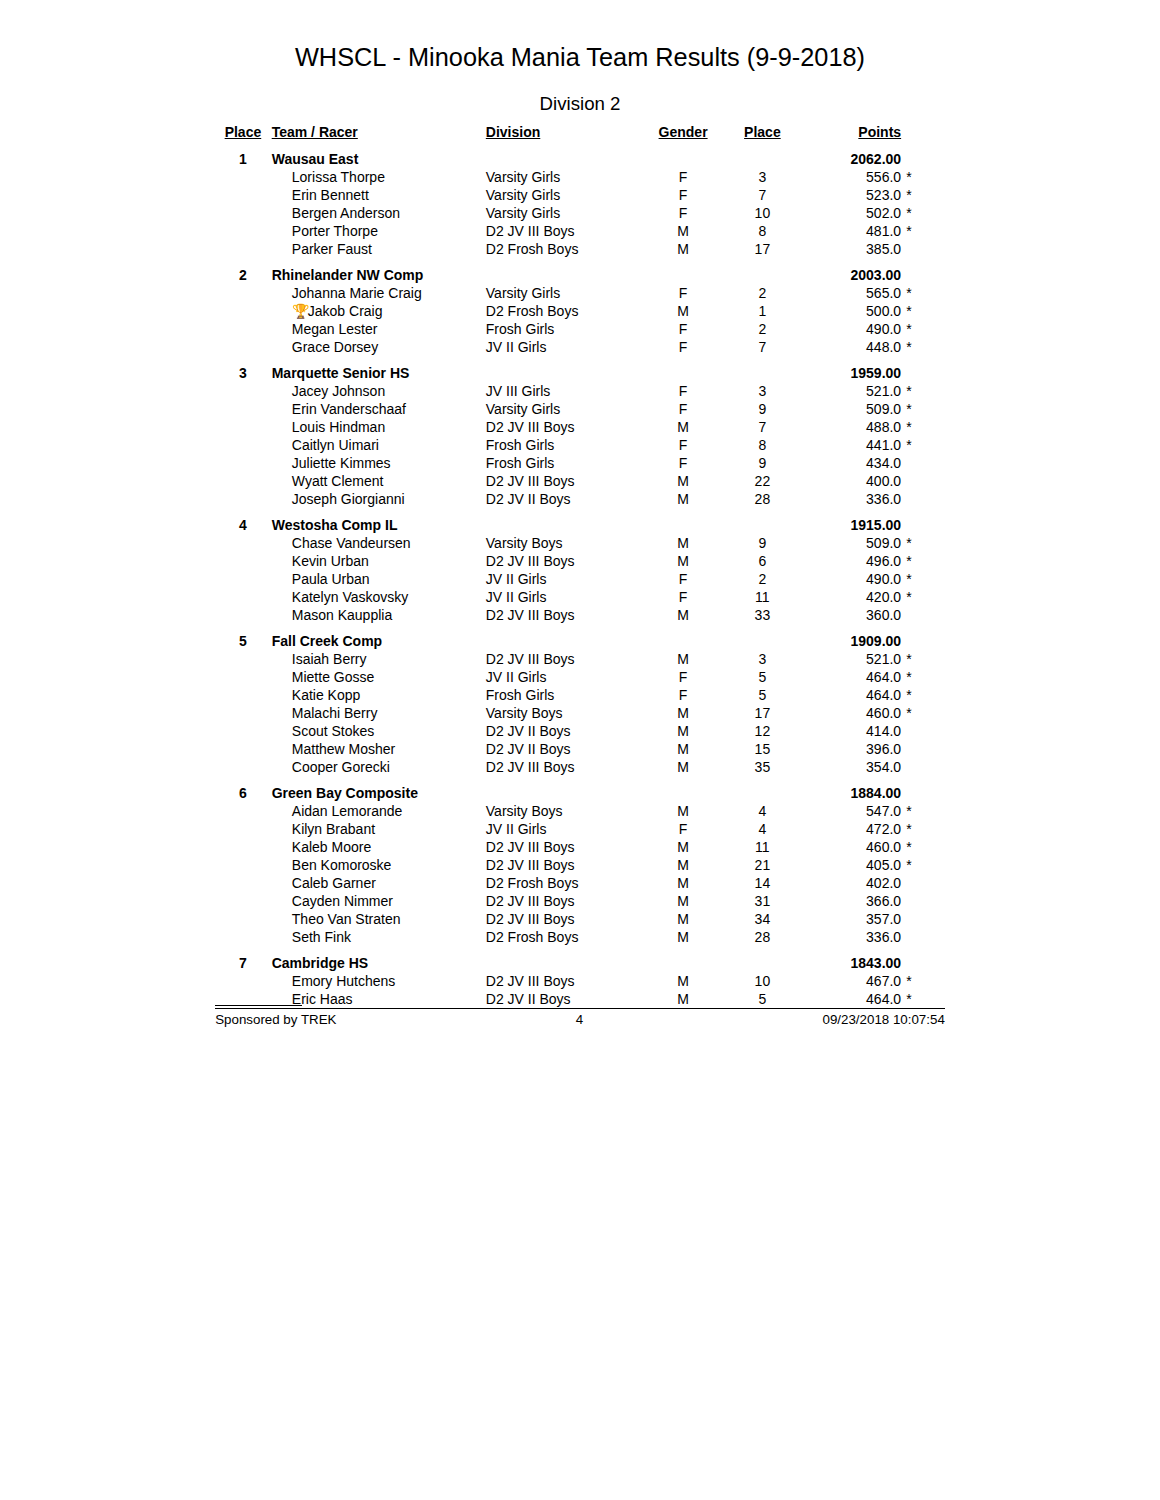WHSCL - Minooka Mania Team Results (9-9-2018)
Division 2
| Place | Team / Racer | Division | Gender | Place | Points | |
| --- | --- | --- | --- | --- | --- | --- |
| 1 | Wausau East | | | | 2062.00 | |
| | Lorissa Thorpe | Varsity Girls | F | 3 | 556.0 | * |
| | Erin Bennett | Varsity Girls | F | 7 | 523.0 | * |
| | Bergen Anderson | Varsity Girls | F | 10 | 502.0 | * |
| | Porter Thorpe | D2 JV III Boys | M | 8 | 481.0 | * |
| | Parker Faust | D2 Frosh Boys | M | 17 | 385.0 | |
| 2 | Rhinelander NW Comp | | | | 2003.00 | |
| | Johanna Marie Craig | Varsity Girls | F | 2 | 565.0 | * |
| | 🏆 Jakob Craig | D2 Frosh Boys | M | 1 | 500.0 | * |
| | Megan Lester | Frosh Girls | F | 2 | 490.0 | * |
| | Grace Dorsey | JV II Girls | F | 7 | 448.0 | * |
| 3 | Marquette Senior HS | | | | 1959.00 | |
| | Jacey Johnson | JV III Girls | F | 3 | 521.0 | * |
| | Erin Vanderschaaf | Varsity Girls | F | 9 | 509.0 | * |
| | Louis Hindman | D2 JV III Boys | M | 7 | 488.0 | * |
| | Caitlyn Uimari | Frosh Girls | F | 8 | 441.0 | * |
| | Juliette Kimmes | Frosh Girls | F | 9 | 434.0 | |
| | Wyatt Clement | D2 JV III Boys | M | 22 | 400.0 | |
| | Joseph Giorgianni | D2 JV II Boys | M | 28 | 336.0 | |
| 4 | Westosha Comp IL | | | | 1915.00 | |
| | Chase Vandeursen | Varsity Boys | M | 9 | 509.0 | * |
| | Kevin Urban | D2 JV III Boys | M | 6 | 496.0 | * |
| | Paula Urban | JV II Girls | F | 2 | 490.0 | * |
| | Katelyn Vaskovsky | JV II Girls | F | 11 | 420.0 | * |
| | Mason Kaupplia | D2 JV III Boys | M | 33 | 360.0 | |
| 5 | Fall Creek Comp | | | | 1909.00 | |
| | Isaiah Berry | D2 JV III Boys | M | 3 | 521.0 | * |
| | Miette Gosse | JV II Girls | F | 5 | 464.0 | * |
| | Katie Kopp | Frosh Girls | F | 5 | 464.0 | * |
| | Malachi Berry | Varsity Boys | M | 17 | 460.0 | * |
| | Scout Stokes | D2 JV II Boys | M | 12 | 414.0 | |
| | Matthew Mosher | D2 JV II Boys | M | 15 | 396.0 | |
| | Cooper Gorecki | D2 JV III Boys | M | 35 | 354.0 | |
| 6 | Green Bay Composite | | | | 1884.00 | |
| | Aidan Lemorande | Varsity Boys | M | 4 | 547.0 | * |
| | Kilyn Brabant | JV II Girls | F | 4 | 472.0 | * |
| | Kaleb Moore | D2 JV III Boys | M | 11 | 460.0 | * |
| | Ben Komoroske | D2 JV III Boys | M | 21 | 405.0 | * |
| | Caleb Garner | D2 Frosh Boys | M | 14 | 402.0 | |
| | Cayden Nimmer | D2 JV III Boys | M | 31 | 366.0 | |
| | Theo Van Straten | D2 JV III Boys | M | 34 | 357.0 | |
| | Seth Fink | D2 Frosh Boys | M | 28 | 336.0 | |
| 7 | Cambridge HS | | | | 1843.00 | |
| | Emory Hutchens | D2 JV III Boys | M | 10 | 467.0 | * |
| | Eric Haas | D2 JV II Boys | M | 5 | 464.0 | * |
Sponsored by TREK 09/23/2018 10:07:54
4